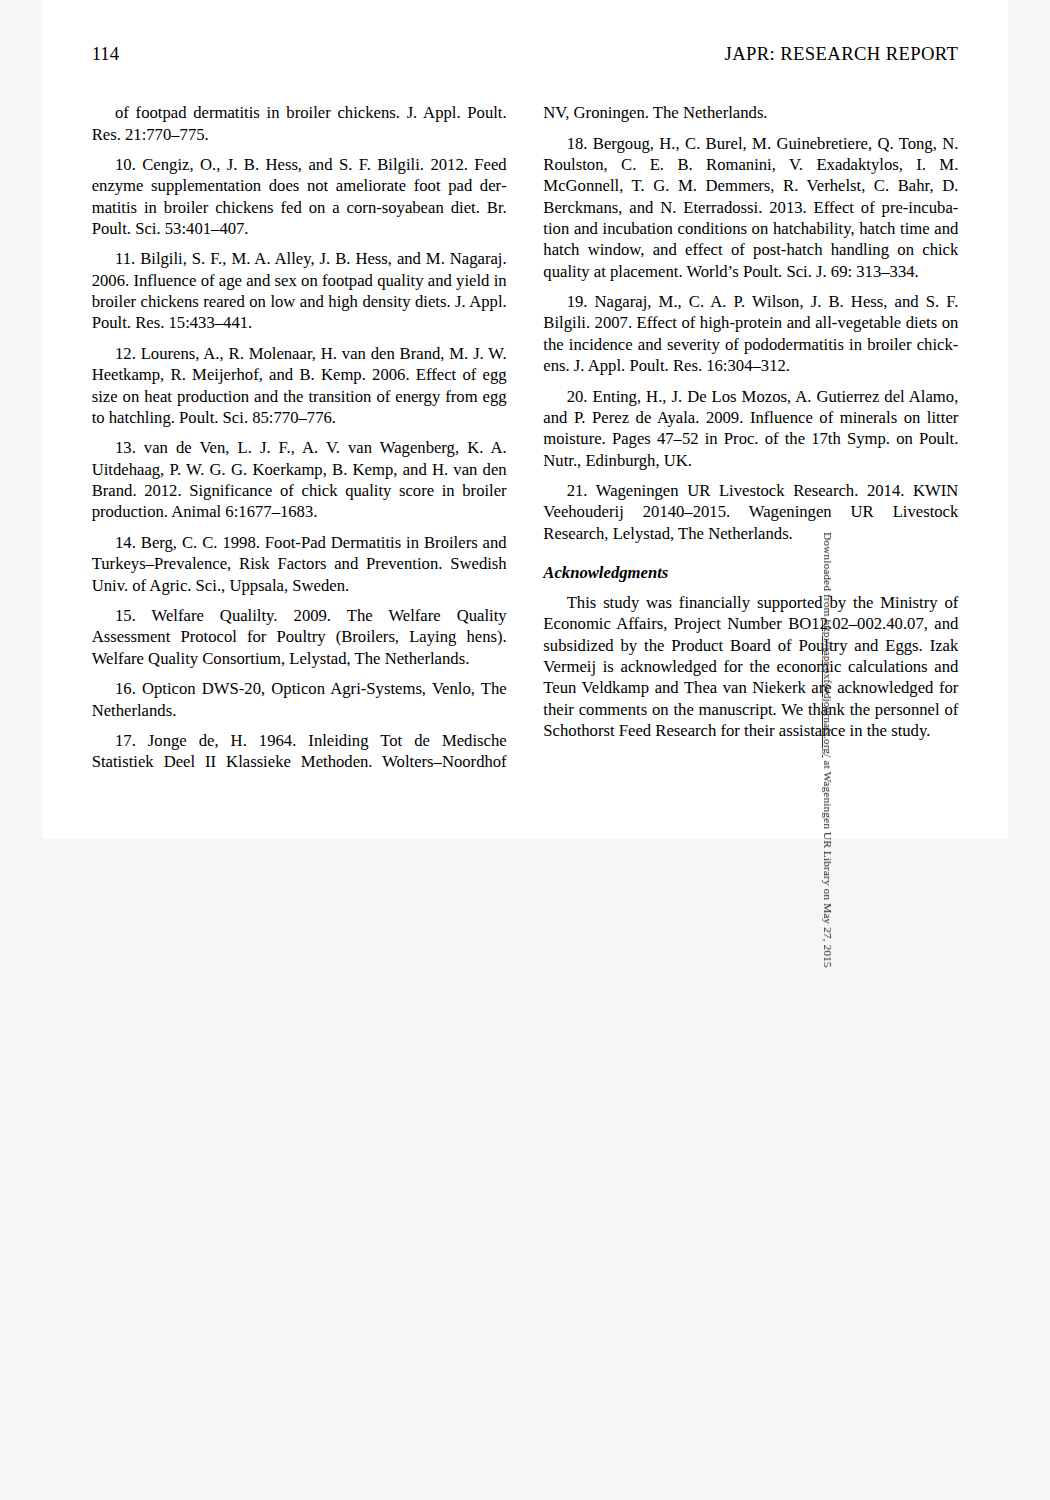114 JAPR: RESEARCH REPORT
of footpad dermatitis in broiler chickens. J. Appl. Poult. Res. 21:770–775.
10. Cengiz, O., J. B. Hess, and S. F. Bilgili. 2012. Feed enzyme supplementation does not ameliorate foot pad dermatitis in broiler chickens fed on a corn-soyabean diet. Br. Poult. Sci. 53:401–407.
11. Bilgili, S. F., M. A. Alley, J. B. Hess, and M. Nagaraj. 2006. Influence of age and sex on footpad quality and yield in broiler chickens reared on low and high density diets. J. Appl. Poult. Res. 15:433–441.
12. Lourens, A., R. Molenaar, H. van den Brand, M. J. W. Heetkamp, R. Meijerhof, and B. Kemp. 2006. Effect of egg size on heat production and the transition of energy from egg to hatchling. Poult. Sci. 85:770–776.
13. van de Ven, L. J. F., A. V. van Wagenberg, K. A. Uitdehaag, P. W. G. G. Koerkamp, B. Kemp, and H. van den Brand. 2012. Significance of chick quality score in broiler production. Animal 6:1677–1683.
14. Berg, C. C. 1998. Foot-Pad Dermatitis in Broilers and Turkeys–Prevalence, Risk Factors and Prevention. Swedish Univ. of Agric. Sci., Uppsala, Sweden.
15. Welfare Qualilty. 2009. The Welfare Quality Assessment Protocol for Poultry (Broilers, Laying hens). Welfare Quality Consortium, Lelystad, The Netherlands.
16. Opticon DWS-20, Opticon Agri-Systems, Venlo, The Netherlands.
17. Jonge de, H. 1964. Inleiding Tot de Medische Statistiek Deel II Klassieke Methoden. Wolters–Noordhof NV, Groningen. The Netherlands.
18. Bergoug, H., C. Burel, M. Guinebretiere, Q. Tong, N. Roulston, C. E. B. Romanini, V. Exadaktylos, I. M. McGonnell, T. G. M. Demmers, R. Verhelst, C. Bahr, D. Berckmans, and N. Eterradossi. 2013. Effect of pre-incubation and incubation conditions on hatchability, hatch time and hatch window, and effect of post-hatch handling on chick quality at placement. World’s Poult. Sci. J. 69: 313–334.
19. Nagaraj, M., C. A. P. Wilson, J. B. Hess, and S. F. Bilgili. 2007. Effect of high-protein and all-vegetable diets on the incidence and severity of pododermatitis in broiler chickens. J. Appl. Poult. Res. 16:304–312.
20. Enting, H., J. De Los Mozos, A. Gutierrez del Alamo, and P. Perez de Ayala. 2009. Influence of minerals on litter moisture. Pages 47–52 in Proc. of the 17th Symp. on Poult. Nutr., Edinburgh, UK.
21. Wageningen UR Livestock Research. 2014. KWIN Veehouderij 20140–2015. Wageningen UR Livestock Research, Lelystad, The Netherlands.
Acknowledgments
This study was financially supported by the Ministry of Economic Affairs, Project Number BO12.02–002.40.07, and subsidized by the Product Board of Poultry and Eggs. Izak Vermeij is acknowledged for the economic calculations and Teun Veldkamp and Thea van Niekerk are acknowledged for their comments on the manuscript. We thank the personnel of Schothorst Feed Research for their assistance in the study.
Downloaded from http://japr.oxfordjournals.org/ at Wageningen UR Library on May 27, 2015